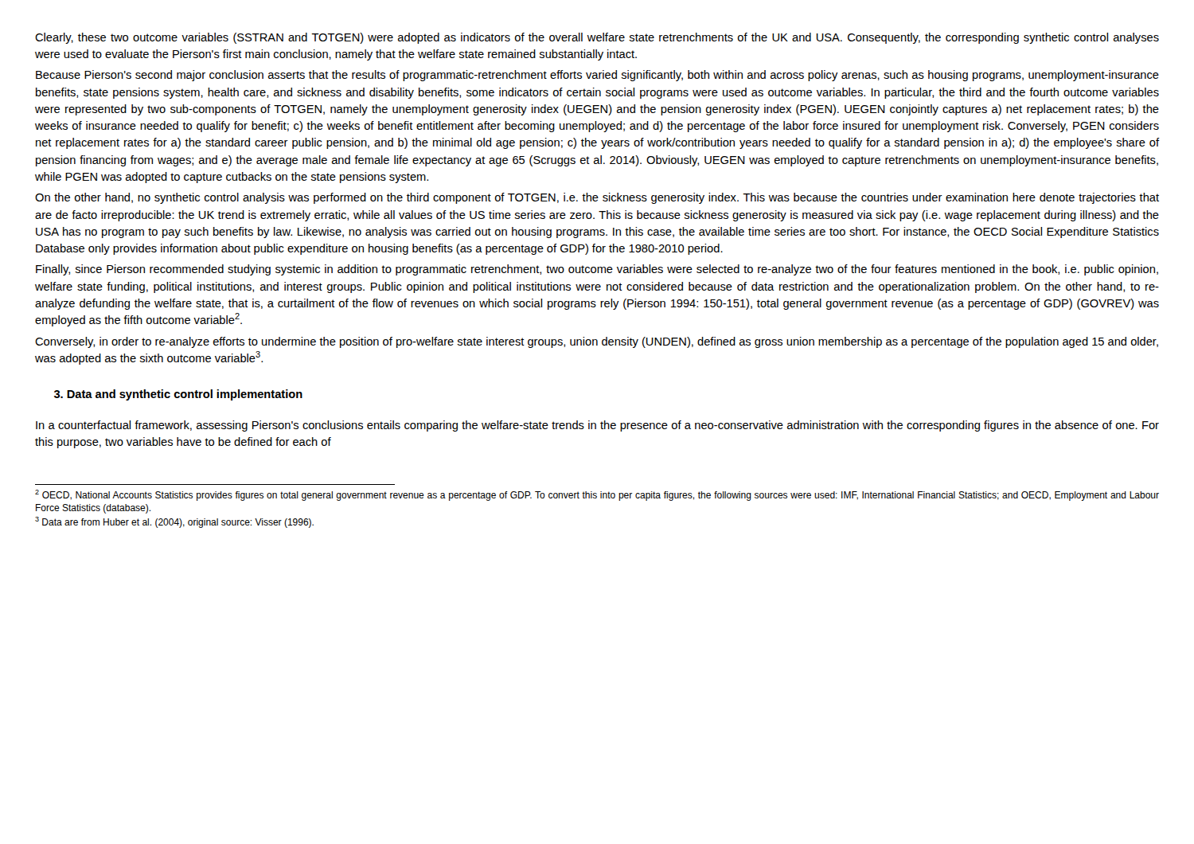Clearly, these two outcome variables (SSTRAN and TOTGEN) were adopted as indicators of the overall welfare state retrenchments of the UK and USA. Consequently, the corresponding synthetic control analyses were used to evaluate the Pierson's first main conclusion, namely that the welfare state remained substantially intact.
Because Pierson's second major conclusion asserts that the results of programmatic-retrenchment efforts varied significantly, both within and across policy arenas, such as housing programs, unemployment-insurance benefits, state pensions system, health care, and sickness and disability benefits, some indicators of certain social programs were used as outcome variables. In particular, the third and the fourth outcome variables were represented by two sub-components of TOTGEN, namely the unemployment generosity index (UEGEN) and the pension generosity index (PGEN). UEGEN conjointly captures a) net replacement rates; b) the weeks of insurance needed to qualify for benefit; c) the weeks of benefit entitlement after becoming unemployed; and d) the percentage of the labor force insured for unemployment risk. Conversely, PGEN considers net replacement rates for a) the standard career public pension, and b) the minimal old age pension; c) the years of work/contribution years needed to qualify for a standard pension in a); d) the employee's share of pension financing from wages; and e) the average male and female life expectancy at age 65 (Scruggs et al. 2014). Obviously, UEGEN was employed to capture retrenchments on unemployment-insurance benefits, while PGEN was adopted to capture cutbacks on the state pensions system.
On the other hand, no synthetic control analysis was performed on the third component of TOTGEN, i.e. the sickness generosity index. This was because the countries under examination here denote trajectories that are de facto irreproducible: the UK trend is extremely erratic, while all values of the US time series are zero. This is because sickness generosity is measured via sick pay (i.e. wage replacement during illness) and the USA has no program to pay such benefits by law. Likewise, no analysis was carried out on housing programs. In this case, the available time series are too short. For instance, the OECD Social Expenditure Statistics Database only provides information about public expenditure on housing benefits (as a percentage of GDP) for the 1980-2010 period.
Finally, since Pierson recommended studying systemic in addition to programmatic retrenchment, two outcome variables were selected to re-analyze two of the four features mentioned in the book, i.e. public opinion, welfare state funding, political institutions, and interest groups. Public opinion and political institutions were not considered because of data restriction and the operationalization problem. On the other hand, to re-analyze defunding the welfare state, that is, a curtailment of the flow of revenues on which social programs rely (Pierson 1994: 150-151), total general government revenue (as a percentage of GDP) (GOVREV) was employed as the fifth outcome variable2.
Conversely, in order to re-analyze efforts to undermine the position of pro-welfare state interest groups, union density (UNDEN), defined as gross union membership as a percentage of the population aged 15 and older, was adopted as the sixth outcome variable3.
3. Data and synthetic control implementation
In a counterfactual framework, assessing Pierson's conclusions entails comparing the welfare-state trends in the presence of a neo-conservative administration with the corresponding figures in the absence of one. For this purpose, two variables have to be defined for each of
2 OECD, National Accounts Statistics provides figures on total general government revenue as a percentage of GDP. To convert this into per capita figures, the following sources were used: IMF, International Financial Statistics; and OECD, Employment and Labour Force Statistics (database).
3 Data are from Huber et al. (2004), original source: Visser (1996).